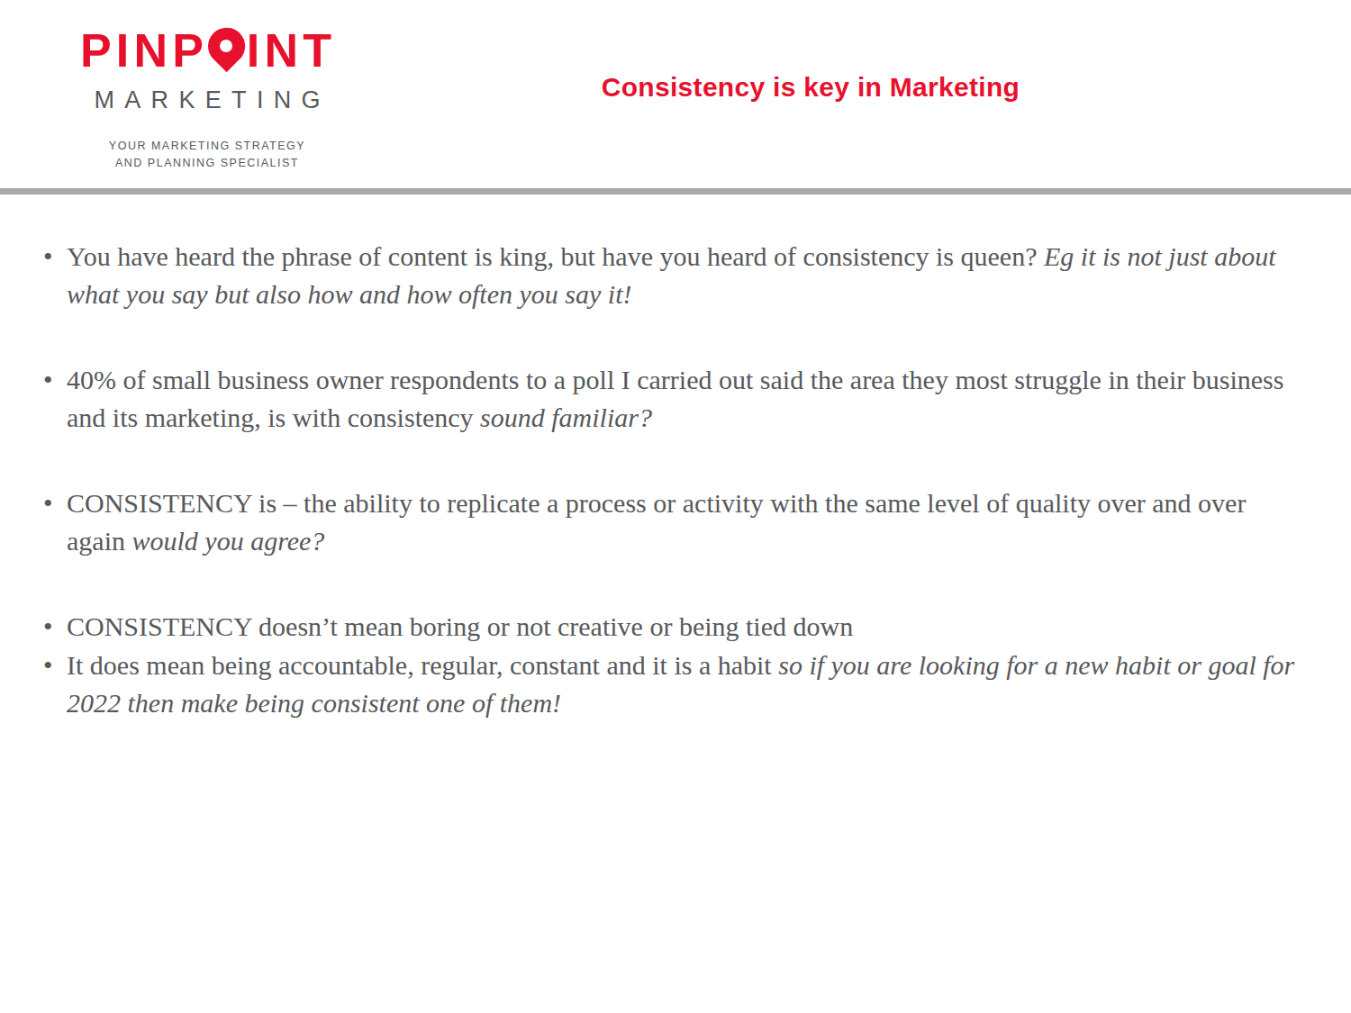PINP INT
MARKETING
YOUR MARKETING STRATEGY
AND PLANNING SPECIALIST
Consistency is key in Marketing
You have heard the phrase of content is king, but have you heard of consistency is queen? Eg it is not just about what you say but also how and how often you say it!
40% of small business owner respondents to a poll I carried out said the area they most struggle in their business and its marketing, is with consistency sound familiar?
CONSISTENCY is – the ability to replicate a process or activity with the same level of quality over and over again would you agree?
CONSISTENCY doesn’t mean boring or not creative or being tied down
It does mean being accountable, regular, constant and it is a habit so if you are looking for a new habit or goal for 2022 then make being consistent one of them!